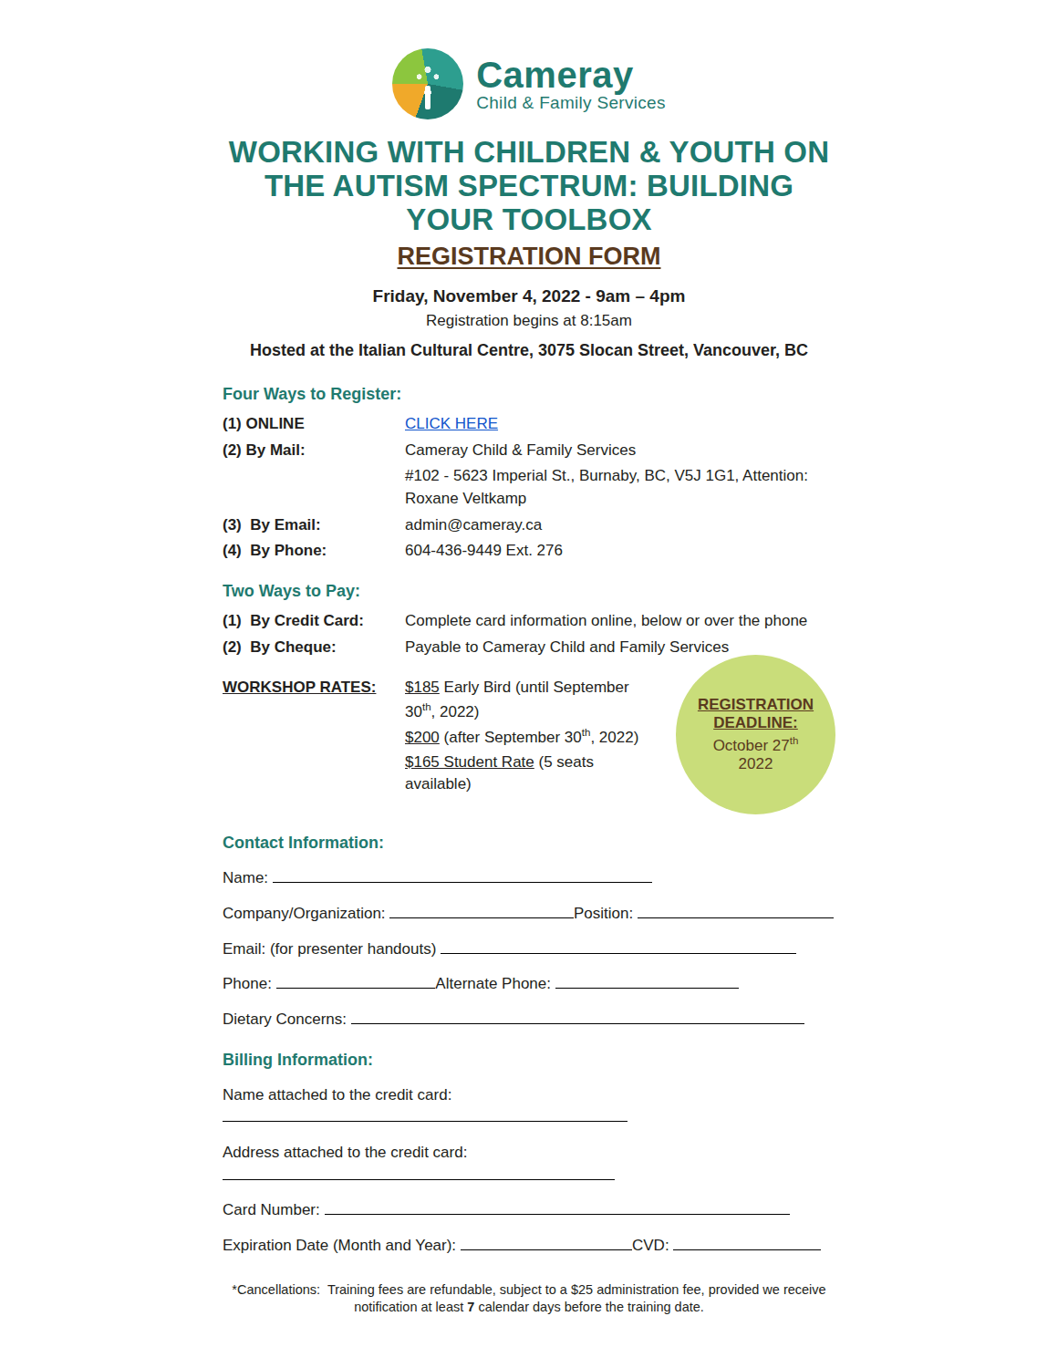Cameray
Child & Family Services
Working with Children & Youth on the Autism Spectrum: Building Your Toolbox
Registration Form
Friday, November 4, 2022 - 9am – 4pm
Registration begins at 8:15am
Hosted at the Italian Cultural Centre, 3075 Slocan Street, Vancouver, BC
Four Ways to Register:
(1) ONLINE
CLICK HERE
(2) By Mail:
Cameray Child & Family Services
#102 - 5623 Imperial St., Burnaby, BC, V5J 1G1, Attention: Roxane Veltkamp
(3) By Email:
admin@cameray.ca
(4) By Phone:
604-436-9449 Ext. 276
Two Ways to Pay:
(1) By Credit Card:
Complete card information online, below or over the phone
(2) By Cheque:
Payable to Cameray Child and Family Services
WORKSHOP RATES:
$185 Early Bird (until September 30th, 2022)
$200 (after September 30th, 2022)
$165 Student Rate (5 seats available)
REGISTRATION
DEADLINE:
October 27th
2022
Contact Information:
Name:
Company/Organization: Position:
Email: (for presenter handouts)
Phone: Alternate Phone:
Dietary Concerns:
Billing Information:
Name attached to the credit card:
Address attached to the credit card:
Card Number:
Expiration Date (Month and Year): CVD:
*Cancellations: Training fees are refundable, subject to a $25 administration fee, provided we receive
notification at least 7 calendar days before the training date.